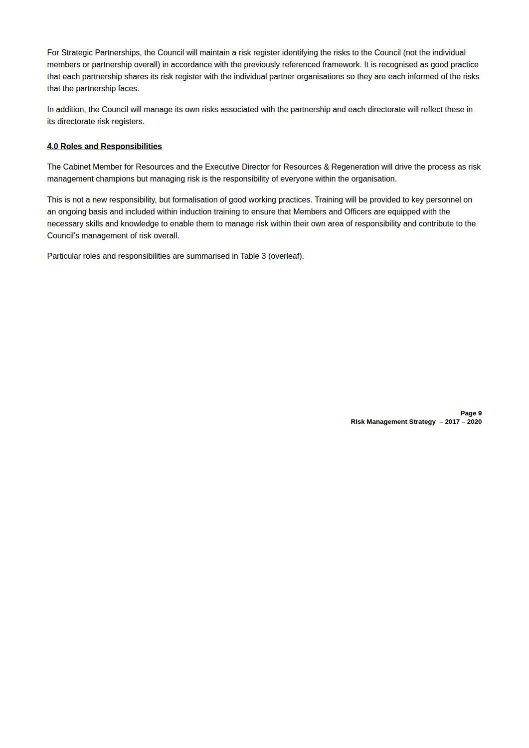For Strategic Partnerships, the Council will maintain a risk register identifying the risks to the Council (not the individual members or partnership overall) in accordance with the previously referenced framework. It is recognised as good practice that each partnership shares its risk register with the individual partner organisations so they are each informed of the risks that the partnership faces.
In addition, the Council will manage its own risks associated with the partnership and each directorate will reflect these in its directorate risk registers.
4.0 Roles and Responsibilities
The Cabinet Member for Resources and the Executive Director for Resources & Regeneration will drive the process as risk management champions but managing risk is the responsibility of everyone within the organisation.
This is not a new responsibility, but formalisation of good working practices. Training will be provided to key personnel on an ongoing basis and included within induction training to ensure that Members and Officers are equipped with the necessary skills and knowledge to enable them to manage risk within their own area of responsibility and contribute to the Council's management of risk overall.
Particular roles and responsibilities are summarised in Table 3 (overleaf).
Page 9
Risk Management Strategy – 2017 – 2020